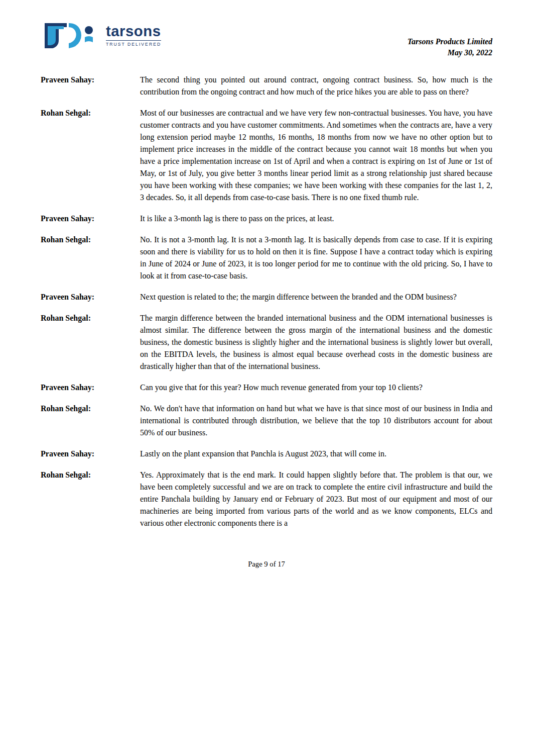tarsons
TRUST DELIVERED
Tarsons Products Limited
May 30, 2022
| Praveen Sahay: | The second thing you pointed out around contract, ongoing contract business. So, how much is the contribution from the ongoing contract and how much of the price hikes you are able to pass on there? |
| Rohan Sehgal: | Most of our businesses are contractual and we have very few non-contractual businesses. You have, you have customer contracts and you have customer commitments. And sometimes when the contracts are, have a very long extension period maybe 12 months, 16 months, 18 months from now we have no other option but to implement price increases in the middle of the contract because you cannot wait 18 months but when you have a price implementation increase on 1st of April and when a contract is expiring on 1st of June or 1st of May, or 1st of July, you give better 3 months linear period limit as a strong relationship just shared because you have been working with these companies; we have been working with these companies for the last 1, 2, 3 decades. So, it all depends from case-to-case basis. There is no one fixed thumb rule. |
| Praveen Sahay: | It is like a 3-month lag is there to pass on the prices, at least. |
| Rohan Sehgal: | No. It is not a 3-month lag. It is not a 3-month lag. It is basically depends from case to case. If it is expiring soon and there is viability for us to hold on then it is fine. Suppose I have a contract today which is expiring in June of 2024 or June of 2023, it is too longer period for me to continue with the old pricing. So, I have to look at it from case-to-case basis. |
| Praveen Sahay: | Next question is related to the; the margin difference between the branded and the ODM business? |
| Rohan Sehgal: | The margin difference between the branded international business and the ODM international businesses is almost similar. The difference between the gross margin of the international business and the domestic business, the domestic business is slightly higher and the international business is slightly lower but overall, on the EBITDA levels, the business is almost equal because overhead costs in the domestic business are drastically higher than that of the international business. |
| Praveen Sahay: | Can you give that for this year? How much revenue generated from your top 10 clients? |
| Rohan Sehgal: | No. We don't have that information on hand but what we have is that since most of our business in India and international is contributed through distribution, we believe that the top 10 distributors account for about 50% of our business. |
| Praveen Sahay: | Lastly on the plant expansion that Panchla is August 2023, that will come in. |
| Rohan Sehgal: | Yes. Approximately that is the end mark. It could happen slightly before that. The problem is that our, we have been completely successful and we are on track to complete the entire civil infrastructure and build the entire Panchala building by January end or February of 2023. But most of our equipment and most of our machineries are being imported from various parts of the world and as we know components, ELCs and various other electronic components there is a |
Page 9 of 17